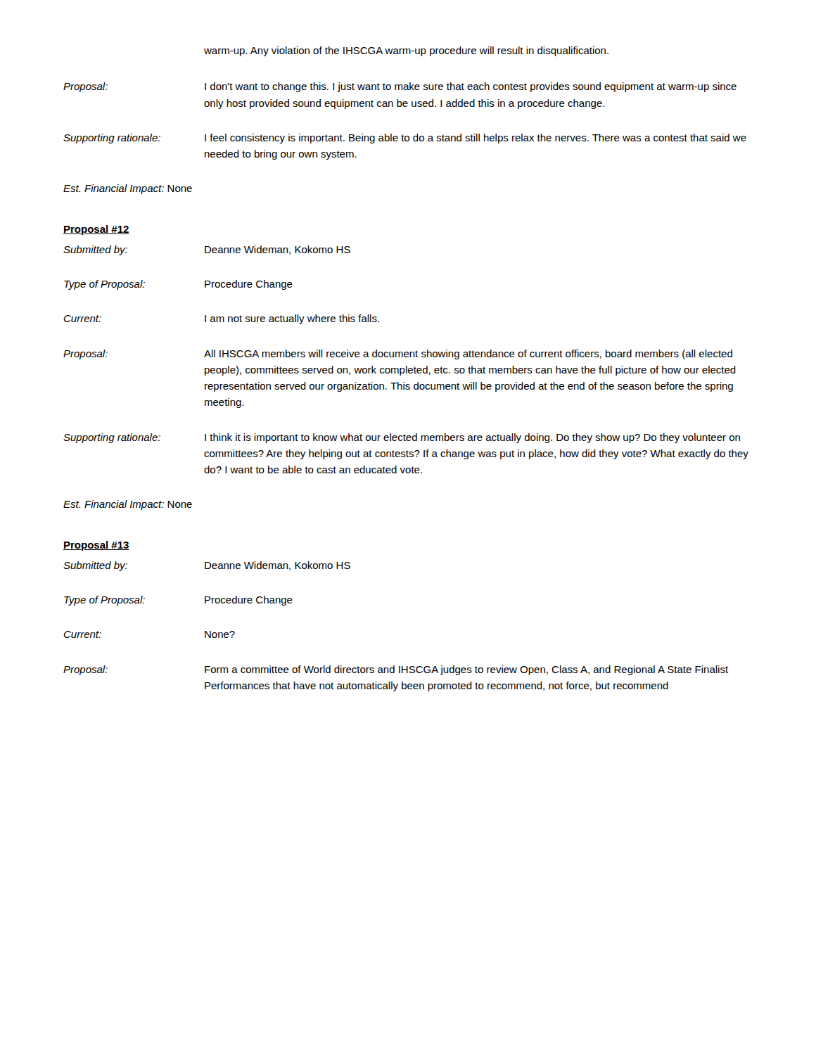warm-up. Any violation of the IHSCGA warm-up procedure will result in disqualification.
Proposal:
I don't want to change this. I just want to make sure that each contest provides sound equipment at warm-up since only host provided sound equipment can be used. I added this in a procedure change.
Supporting rationale:
I feel consistency is important. Being able to do a stand still helps relax the nerves. There was a contest that said we needed to bring our own system.
Est. Financial Impact: None
Proposal #12
Submitted by:
Deanne Wideman, Kokomo HS
Type of Proposal:
Procedure Change
Current:
I am not sure actually where this falls.
Proposal:
All IHSCGA members will receive a document showing attendance of current officers, board members (all elected people), committees served on, work completed, etc. so that members can have the full picture of how our elected representation served our organization. This document will be provided at the end of the season before the spring meeting.
Supporting rationale:
I think it is important to know what our elected members are actually doing. Do they show up? Do they volunteer on committees? Are they helping out at contests? If a change was put in place, how did they vote? What exactly do they do? I want to be able to cast an educated vote.
Est. Financial Impact: None
Proposal #13
Submitted by:
Deanne Wideman, Kokomo HS
Type of Proposal:
Procedure Change
Current:
None?
Proposal:
Form a committee of World directors and IHSCGA judges to review Open, Class A, and Regional A State Finalist Performances that have not automatically been promoted to recommend, not force, but recommend